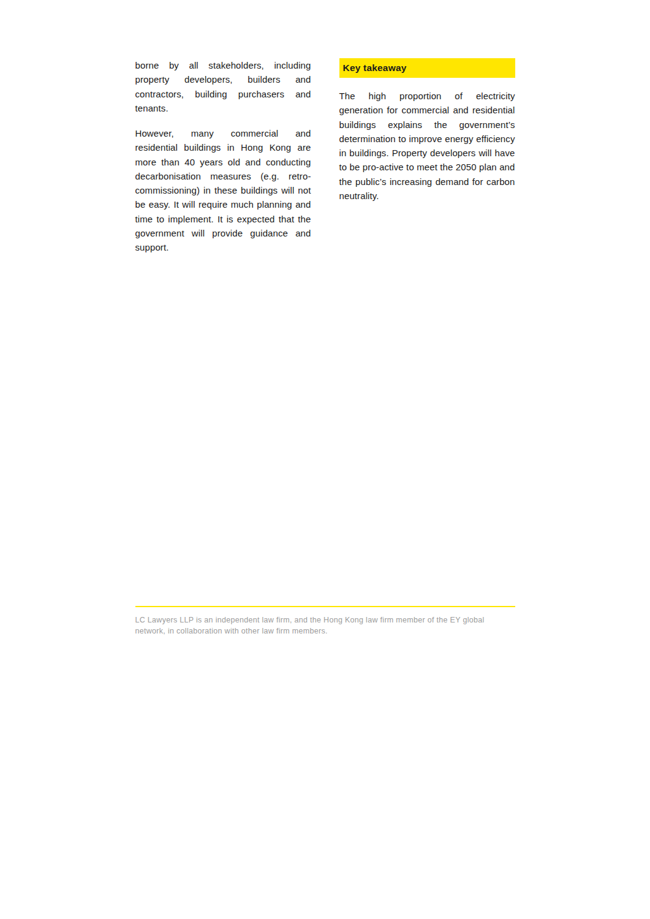borne by all stakeholders, including property developers, builders and contractors, building purchasers and tenants.
However, many commercial and residential buildings in Hong Kong are more than 40 years old and conducting decarbonisation measures (e.g. retro-commissioning) in these buildings will not be easy. It will require much planning and time to implement. It is expected that the government will provide guidance and support.
Key takeaway
The high proportion of electricity generation for commercial and residential buildings explains the government’s determination to improve energy efficiency in buildings. Property developers will have to be pro-active to meet the 2050 plan and the public’s increasing demand for carbon neutrality.
LC Lawyers LLP is an independent law firm, and the Hong Kong law firm member of the EY global network, in collaboration with other law firm members.